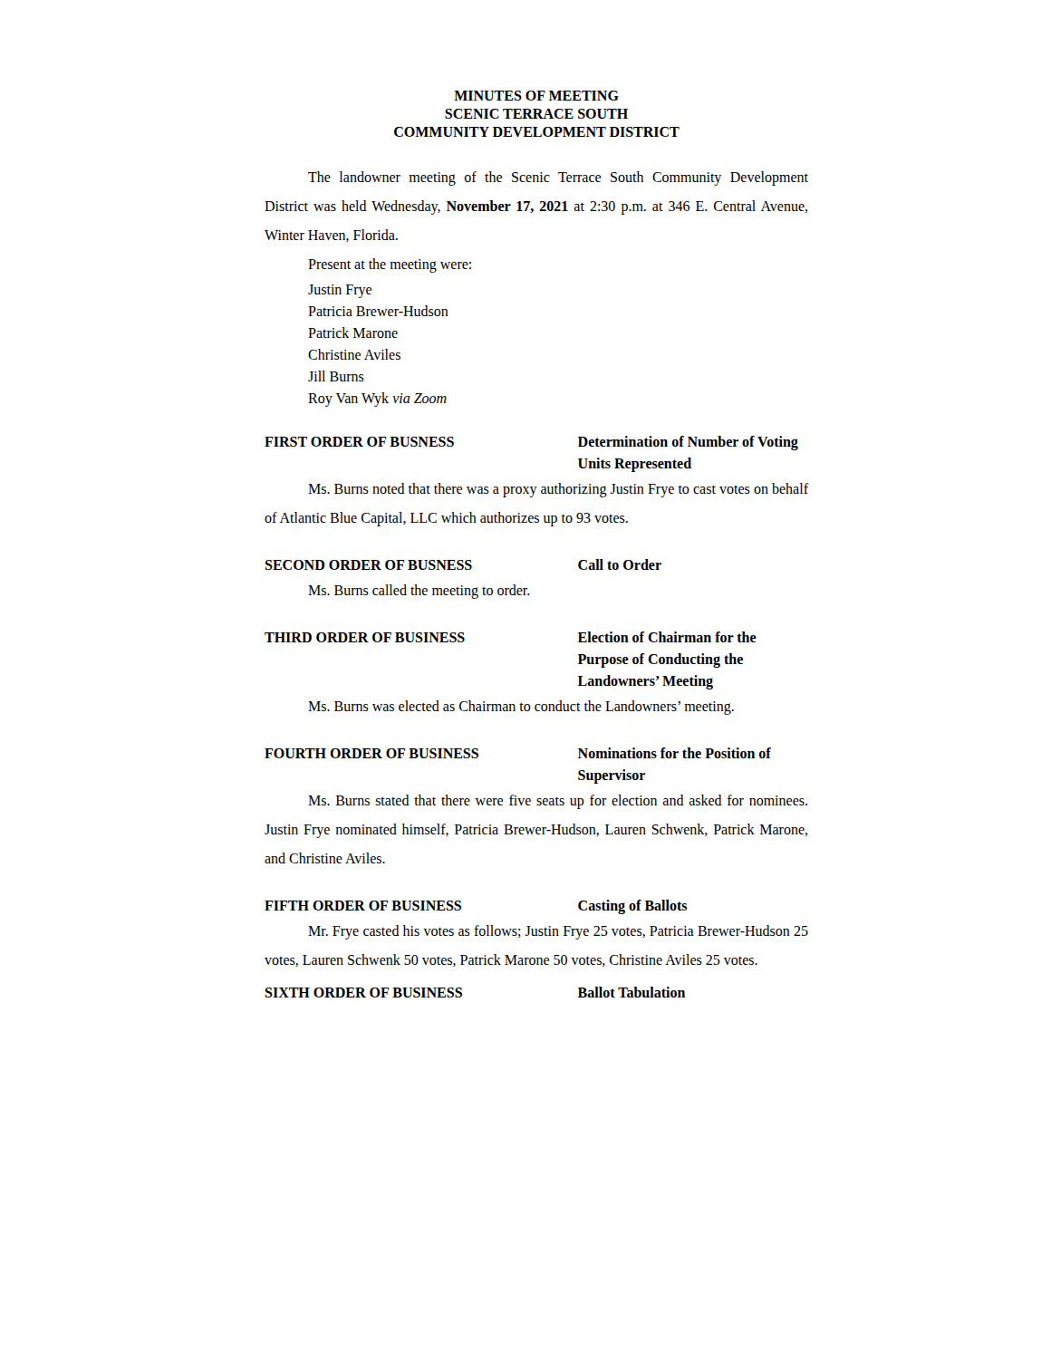Minutes of Meeting Scenic Terrace South Community Development District
The landowner meeting of the Scenic Terrace South Community Development District was held Wednesday, November 17, 2021 at 2:30 p.m. at 346 E. Central Avenue, Winter Haven, Florida.
Present at the meeting were:
Justin Frye
Patricia Brewer-Hudson
Patrick Marone
Christine Aviles
Jill Burns
Roy Van Wyk via Zoom
FIRST ORDER OF BUSNESS
Determination of Number of Voting Units Represented
Ms. Burns noted that there was a proxy authorizing Justin Frye to cast votes on behalf of Atlantic Blue Capital, LLC which authorizes up to 93 votes.
SECOND ORDER OF BUSNESS
Call to Order
Ms. Burns called the meeting to order.
THIRD ORDER OF BUSINESS
Election of Chairman for the Purpose of Conducting the Landowners’ Meeting
Ms. Burns was elected as Chairman to conduct the Landowners’ meeting.
FOURTH ORDER OF BUSINESS
Nominations for the Position of Supervisor
Ms. Burns stated that there were five seats up for election and asked for nominees. Justin Frye nominated himself, Patricia Brewer-Hudson, Lauren Schwenk, Patrick Marone, and Christine Aviles.
FIFTH ORDER OF BUSINESS
Casting of Ballots
Mr. Frye casted his votes as follows; Justin Frye 25 votes, Patricia Brewer-Hudson 25 votes, Lauren Schwenk 50 votes, Patrick Marone 50 votes, Christine Aviles 25 votes.
SIXTH ORDER OF BUSINESS
Ballot Tabulation